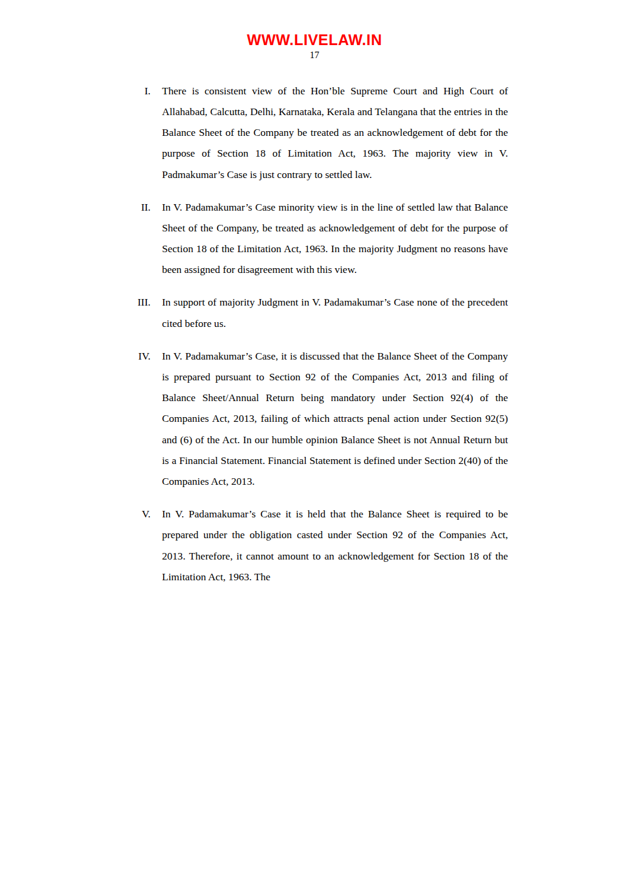WWW.LIVELAW.IN
17
I.
There is consistent view of the Hon’ble Supreme Court and High Court of Allahabad, Calcutta, Delhi, Karnataka, Kerala and Telangana that the entries in the Balance Sheet of the Company be treated as an acknowledgement of debt for the purpose of Section 18 of Limitation Act, 1963. The majority view in V. Padmakumar’s Case is just contrary to settled law.
II.
In V. Padamakumar’s Case minority view is in the line of settled law that Balance Sheet of the Company, be treated as acknowledgement of debt for the purpose of Section 18 of the Limitation Act, 1963. In the majority Judgment no reasons have been assigned for disagreement with this view.
III.
In support of majority Judgment in V. Padamakumar’s Case none of the precedent cited before us.
IV.
In V. Padamakumar’s Case, it is discussed that the Balance Sheet of the Company is prepared pursuant to Section 92 of the Companies Act, 2013 and filing of Balance Sheet/Annual Return being mandatory under Section 92(4) of the Companies Act, 2013, failing of which attracts penal action under Section 92(5) and (6) of the Act. In our humble opinion Balance Sheet is not Annual Return but is a Financial Statement. Financial Statement is defined under Section 2(40) of the Companies Act, 2013.
V.
In V. Padamakumar’s Case it is held that the Balance Sheet is required to be prepared under the obligation casted under Section 92 of the Companies Act, 2013. Therefore, it cannot amount to an acknowledgement for Section 18 of the Limitation Act, 1963. The